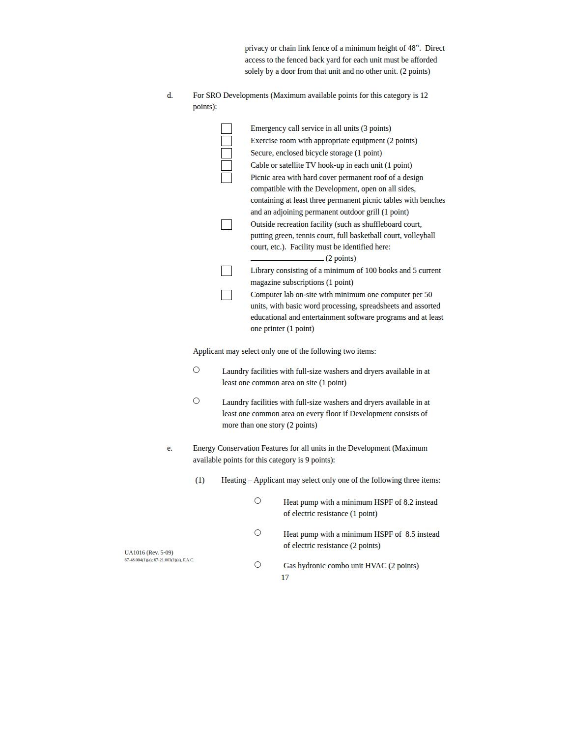privacy or chain link fence of a minimum height of 48”. Direct access to the fenced back yard for each unit must be afforded solely by a door from that unit and no other unit. (2 points)
d. For SRO Developments (Maximum available points for this category is 12 points):
Emergency call service in all units (3 points)
Exercise room with appropriate equipment (2 points)
Secure, enclosed bicycle storage (1 point)
Cable or satellite TV hook-up in each unit (1 point)
Picnic area with hard cover permanent roof of a design compatible with the Development, open on all sides, containing at least three permanent picnic tables with benches and an adjoining permanent outdoor grill (1 point)
Outside recreation facility (such as shuffleboard court, putting green, tennis court, full basketball court, volleyball court, etc.). Facility must be identified here: (2 points)
Library consisting of a minimum of 100 books and 5 current magazine subscriptions (1 point)
Computer lab on-site with minimum one computer per 50 units, with basic word processing, spreadsheets and assorted educational and entertainment software programs and at least one printer (1 point)
Applicant may select only one of the following two items:
Laundry facilities with full-size washers and dryers available in at least one common area on site (1 point)
Laundry facilities with full-size washers and dryers available in at least one common area on every floor if Development consists of more than one story (2 points)
e. Energy Conservation Features for all units in the Development (Maximum available points for this category is 9 points):
(1) Heating – Applicant may select only one of the following three items:
Heat pump with a minimum HSPF of 8.2 instead of electric resistance (1 point)
Heat pump with a minimum HSPF of 8.5 instead of electric resistance (2 points)
Gas hydronic combo unit HVAC (2 points)
UA1016 (Rev. 5-09)
67-48.004(1)(a); 67-21.003(1)(a), F.A.C.
17